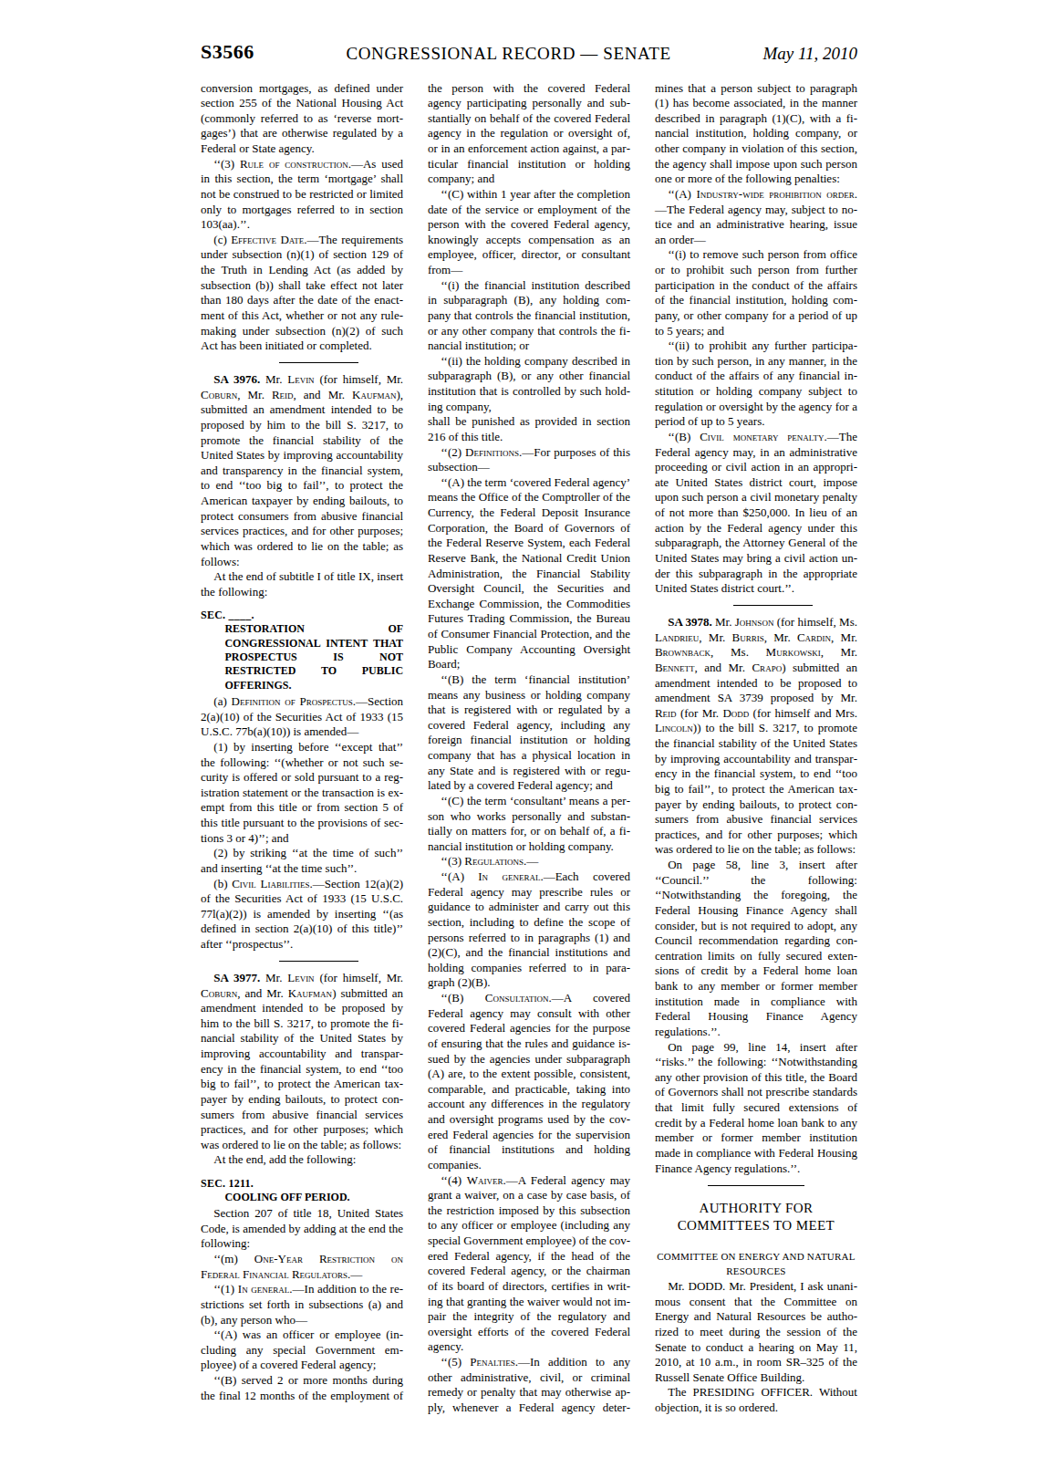S3566
CONGRESSIONAL RECORD — SENATE
May 11, 2010
conversion mortgages, as defined under section 255 of the National Housing Act (commonly referred to as ‘reverse mortgages’) that are otherwise regulated by a Federal or State agency.
‘‘(3) Rule of construction.—As used in this section, the term ‘mortgage’ shall not be construed to be restricted or limited only to mortgages referred to in section 103(aa).’’.
(c) Effective Date.—The requirements under subsection (n)(1) of section 129 of the Truth in Lending Act (as added by subsection (b)) shall take effect not later than 180 days after the date of the enactment of this Act, whether or not any rulemaking under subsection (n)(2) of such Act has been initiated or completed.
SA 3976. Mr. Levin (for himself, Mr. Coburn, Mr. Reid, and Mr. Kaufman), submitted an amendment intended to be proposed by him to the bill S. 3217, to promote the financial stability of the United States by improving accountability and transparency in the financial system, to end ‘‘too big to fail’’, to protect the American taxpayer by ending bailouts, to protect consumers from abusive financial services practices, and for other purposes; which was ordered to lie on the table; as follows:
At the end of subtitle I of title IX, insert the following:
SEC. ____. Restoration of Congressional intent that prospectus is not restricted to public offerings.
(a) Definition of Prospectus.—Section 2(a)(10) of the Securities Act of 1933 (15 U.S.C. 77b(a)(10)) is amended—
(1) by inserting before ‘‘except that’’ the following: ‘‘(whether or not such security is offered or sold pursuant to a registration statement or the transaction is exempt from this title or from section 5 of this title pursuant to the provisions of sections 3 or 4)’’; and
(2) by striking ‘‘at the time of such’’ and inserting ‘‘at the time such’’.
(b) Civil Liabilities.—Section 12(a)(2) of the Securities Act of 1933 (15 U.S.C. 77l(a)(2)) is amended by inserting ‘‘(as defined in section 2(a)(10) of this title)’’ after ‘‘prospectus’’.
SA 3977. Mr. Levin (for himself, Mr. Coburn, and Mr. Kaufman) submitted an amendment intended to be proposed by him to the bill S. 3217, to promote the financial stability of the United States by improving accountability and transparency in the financial system, to end ‘‘too big to fail’’, to protect the American taxpayer by ending bailouts, to protect consumers from abusive financial services practices, and for other purposes; which was ordered to lie on the table; as follows:
At the end, add the following:
SEC. 1211. Cooling off period.
Section 207 of title 18, United States Code, is amended by adding at the end the following:
‘‘(m) One-Year Restriction on Federal Financial Regulators.—
‘‘(1) In general.—In addition to the restrictions set forth in subsections (a) and (b), any person who—
‘‘(A) was an officer or employee (including any special Government employee) of a covered Federal agency;
‘‘(B) served 2 or more months during the final 12 months of the employment of the person with the covered Federal agency participating personally and substantially on behalf of the covered Federal agency in the regulation or oversight of, or in an enforcement action against, a particular financial institution or holding company; and
‘‘(C) within 1 year after the completion date of the service or employment of the person with the covered Federal agency, knowingly accepts compensation as an employee, officer, director, or consultant from—
‘‘(i) the financial institution described in subparagraph (B), any holding company that controls the financial institution, or any other company that controls the financial institution; or
‘‘(ii) the holding company described in subparagraph (B), or any other financial institution that is controlled by such holding company,
shall be punished as provided in section 216 of this title.
‘‘(2) Definitions.—For purposes of this subsection—
‘‘(A) the term ‘covered Federal agency’ means the Office of the Comptroller of the Currency, the Federal Deposit Insurance Corporation, the Board of Governors of the Federal Reserve System, each Federal Reserve Bank, the National Credit Union Administration, the Financial Stability Oversight Council, the Securities and Exchange Commission, the Commodities Futures Trading Commission, the Bureau of Consumer Financial Protection, and the Public Company Accounting Oversight Board;
‘‘(B) the term ‘financial institution’ means any business or holding company that is registered with or regulated by a covered Federal agency, including any foreign financial institution or holding company that has a physical location in any State and is registered with or regulated by a covered Federal agency; and
‘‘(C) the term ‘consultant’ means a person who works personally and substantially on matters for, or on behalf of, a financial institution or holding company.
‘‘(3) Regulations.—
‘‘(A) In general.—Each covered Federal agency may prescribe rules or guidance to administer and carry out this section, including to define the scope of persons referred to in paragraphs (1) and (2)(C), and the financial institutions and holding companies referred to in paragraph (2)(B).
‘‘(B) Consultation.—A covered Federal agency may consult with other covered Federal agencies for the purpose of ensuring that the rules and guidance issued by the agencies under subparagraph (A) are, to the extent possible, consistent, comparable, and practicable, taking into account any differences in the regulatory and oversight programs used by the covered Federal agencies for the supervision of financial institutions and holding companies.
‘‘(4) Waiver.—A Federal agency may grant a waiver, on a case by case basis, of the restriction imposed by this subsection to any officer or employee (including any special Government employee) of the covered Federal agency, if the head of the covered Federal agency, or the chairman of its board of directors, certifies in writing that granting the waiver would not impair the integrity of the regulatory and oversight efforts of the covered Federal agency.
‘‘(5) Penalties.—In addition to any other administrative, civil, or criminal remedy or penalty that may otherwise apply, whenever a Federal agency determines that a person subject to paragraph (1) has become associated, in the manner described in paragraph (1)(C), with a financial institution, holding company, or other company in violation of this section, the agency shall impose upon such person one or more of the following penalties:
‘‘(A) Industry-wide prohibition order.—The Federal agency may, subject to notice and an administrative hearing, issue an order—
‘‘(i) to remove such person from office or to prohibit such person from further participation in the conduct of the affairs of the financial institution, holding company, or other company for a period of up to 5 years; and
‘‘(ii) to prohibit any further participation by such person, in any manner, in the conduct of the affairs of any financial institution or holding company subject to regulation or oversight by the agency for a period of up to 5 years.
‘‘(B) Civil monetary penalty.—The Federal agency may, in an administrative proceeding or civil action in an appropriate United States district court, impose upon such person a civil monetary penalty of not more than $250,000. In lieu of an action by the Federal agency under this subparagraph, the Attorney General of the United States may bring a civil action under this subparagraph in the appropriate United States district court.’’.
SA 3978. Mr. Johnson (for himself, Ms. Landrieu, Mr. Burris, Mr. Cardin, Mr. Brownback, Ms. Murkowski, Mr. Bennett, and Mr. Crapo) submitted an amendment intended to be proposed to amendment SA 3739 proposed by Mr. Reid (for Mr. Dodd (for himself and Mrs. Lincoln)) to the bill S. 3217, to promote the financial stability of the United States by improving accountability and transparency in the financial system, to end ‘‘too big to fail’’, to protect the American taxpayer by ending bailouts, to protect consumers from abusive financial services practices, and for other purposes; which was ordered to lie on the table; as follows:
On page 58, line 3, insert after ‘‘Council.’’ the following: ‘‘Notwithstanding the foregoing, the Federal Housing Finance Agency shall consider, but is not required to adopt, any Council recommendation regarding concentration limits on fully secured extensions of credit by a Federal home loan bank to any member or former member institution made in compliance with Federal Housing Finance Agency regulations.’’.
On page 99, line 14, insert after ‘‘risks.’’ the following: ‘‘Notwithstanding any other provision of this title, the Board of Governors shall not prescribe standards that limit fully secured extensions of credit by a Federal home loan bank to any member or former member institution made in compliance with Federal Housing Finance Agency regulations.’’.
AUTHORITY FOR COMMITTEES TO MEET
COMMITTEE ON ENERGY AND NATURAL RESOURCES
Mr. DODD. Mr. President, I ask unanimous consent that the Committee on Energy and Natural Resources be authorized to meet during the session of the Senate to conduct a hearing on May 11, 2010, at 10 a.m., in room SR–325 of the Russell Senate Office Building.
The PRESIDING OFFICER. Without objection, it is so ordered.